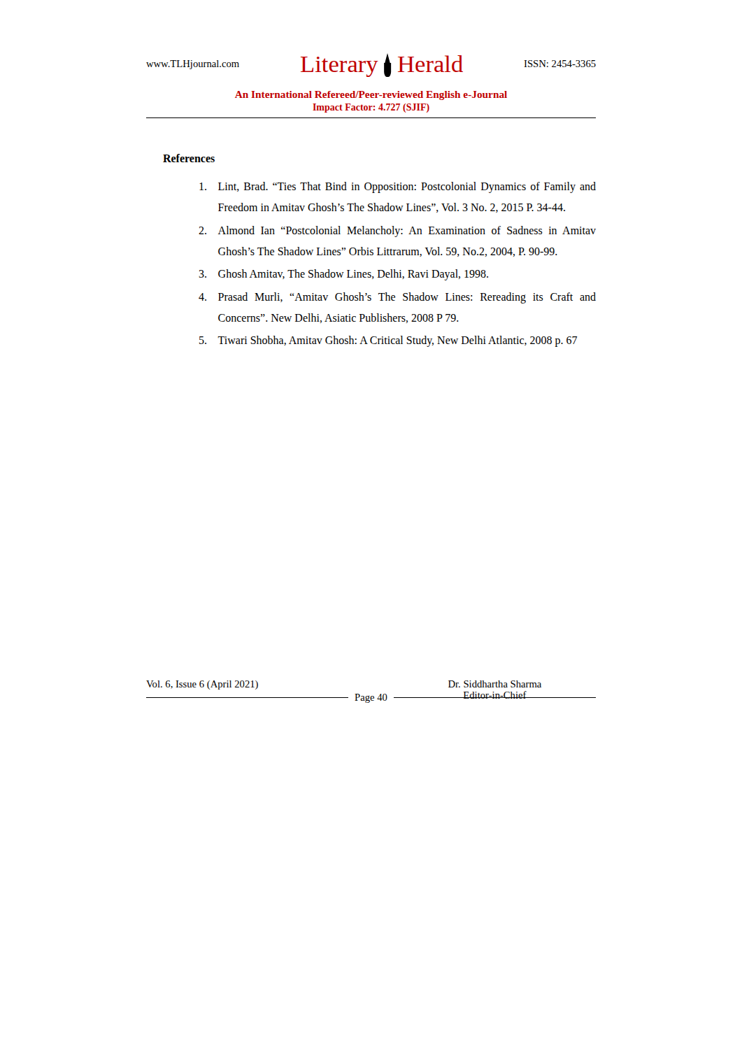www.TLHjournal.com Literary Herald ISSN: 2454-3365
An International Refereed/Peer-reviewed English e-Journal
Impact Factor: 4.727 (SJIF)
References
Lint, Brad. “Ties That Bind in Opposition: Postcolonial Dynamics of Family and Freedom in Amitav Ghosh’s The Shadow Lines”, Vol. 3 No. 2, 2015 P. 34-44.
Almond Ian “Postcolonial Melancholy: An Examination of Sadness in Amitav Ghosh’s The Shadow Lines” Orbis Littrarum, Vol. 59, No.2, 2004, P. 90-99.
Ghosh Amitav, The Shadow Lines, Delhi, Ravi Dayal, 1998.
Prasad Murli, “Amitav Ghosh’s The Shadow Lines: Rereading its Craft and Concerns”. New Delhi, Asiatic Publishers, 2008 P 79.
Tiwari Shobha, Amitav Ghosh: A Critical Study, New Delhi Atlantic, 2008 p. 67
Vol. 6, Issue 6 (April 2021)
Dr. Siddhartha Sharma
Page 40
Editor-in-Chief